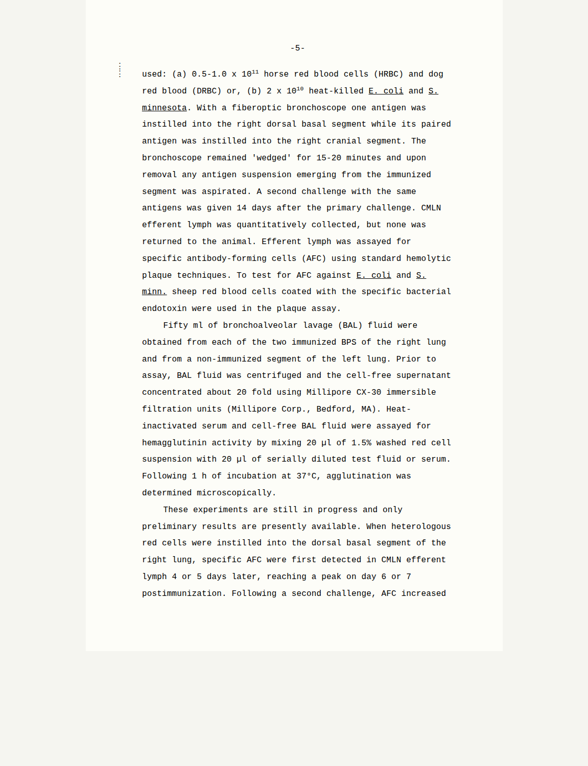-5-
⋮ ⋮
used: (a) 0.5-1.0 x 1011 horse red blood cells (HRBC) and dog red blood (DRBC) or, (b) 2 x 1010 heat-killed E. coli and S. minnesota. With a fiberoptic bronchoscope one antigen was instilled into the right dorsal basal segment while its paired antigen was instilled into the right cranial segment. The bronchoscope remained 'wedged' for 15-20 minutes and upon removal any antigen suspension emerging from the immunized segment was aspirated. A second challenge with the same antigens was given 14 days after the primary challenge. CMLN efferent lymph was quantitatively collected, but none was returned to the animal. Efferent lymph was assayed for specific antibody-forming cells (AFC) using standard hemolytic plaque techniques. To test for AFC against E. coli and S. minn. sheep red blood cells coated with the specific bacterial endotoxin were used in the plaque assay.
Fifty ml of bronchoalveolar lavage (BAL) fluid were obtained from each of the two immunized BPS of the right lung and from a non-immunized segment of the left lung. Prior to assay, BAL fluid was centrifuged and the cell-free supernatant concentrated about 20 fold using Millipore CX-30 immersible filtration units (Millipore Corp., Bedford, MA). Heat-inactivated serum and cell-free BAL fluid were assayed for hemagglutinin activity by mixing 20 µl of 1.5% washed red cell suspension with 20 µl of serially diluted test fluid or serum. Following 1 h of incubation at 37°C, agglutination was determined microscopically.
These experiments are still in progress and only preliminary results are presently available. When heterologous red cells were instilled into the dorsal basal segment of the right lung, specific AFC were first detected in CMLN efferent lymph 4 or 5 days later, reaching a peak on day 6 or 7 postimmunization. Following a second challenge, AFC increased